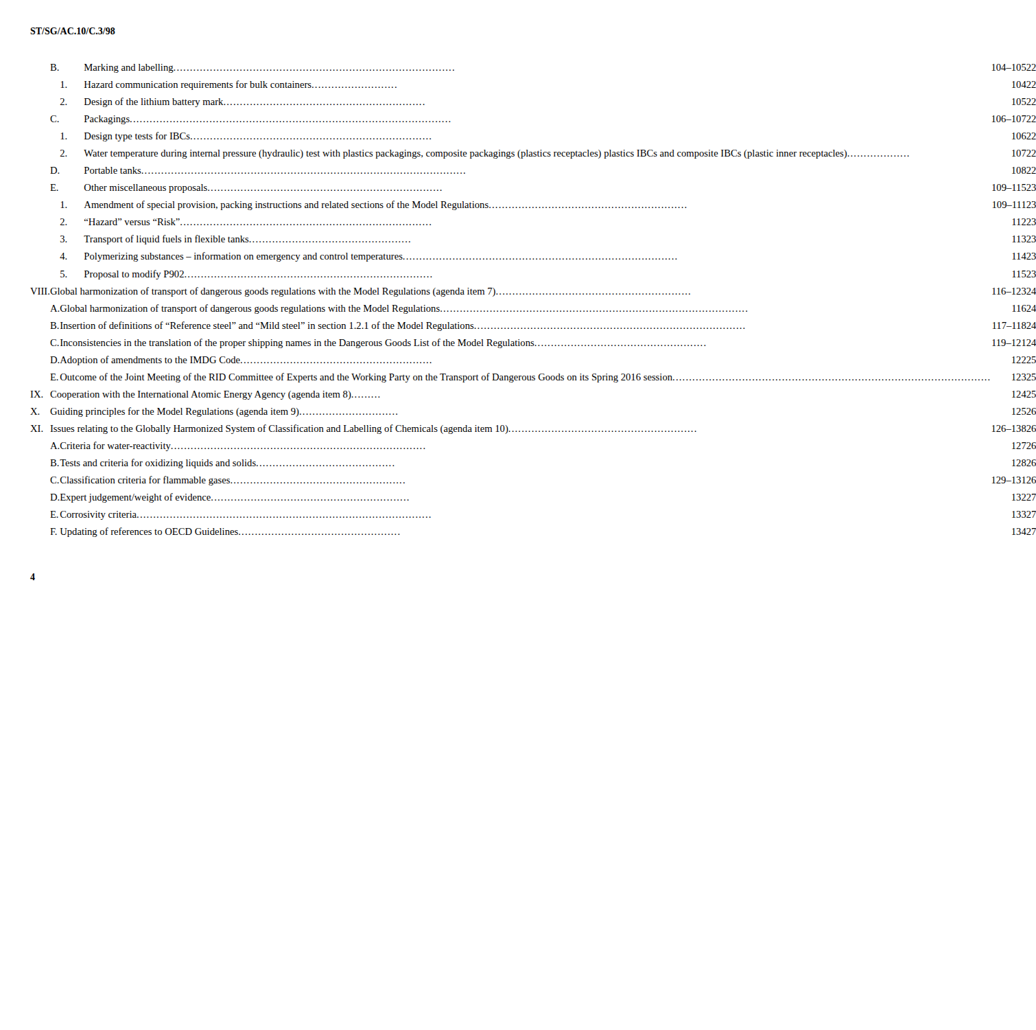ST/SG/AC.10/C.3/98
| | B. | | Marking and labelling ..................................................................................... | 104–105 | 22 |
| | | 1. | Hazard communication requirements for bulk containers .......................... | 104 | 22 |
| | | 2. | Design of the lithium battery mark ............................................................. | 105 | 22 |
| | C. | | Packagings ................................................................................................. | 106–107 | 22 |
| | | 1. | Design type tests for IBCs ......................................................................... | 106 | 22 |
| | | 2. | Water temperature during internal pressure (hydraulic) test with plastics packagings, composite packagings (plastics receptacles) plastics IBCs and composite IBCs (plastic inner receptacles) ................... | 107 | 22 |
| | D. | | Portable tanks .................................................................................................. | 108 | 22 |
| | E. | | Other miscellaneous proposals ....................................................................... | 109–115 | 23 |
| | | 1. | Amendment of special provision, packing instructions and related sections of the Model Regulations ............................................................ | 109–111 | 23 |
| | | 2. | “Hazard” versus “Risk” ............................................................................ | 112 | 23 |
| | | 3. | Transport of liquid fuels in flexible tanks ................................................. | 113 | 23 |
| | | 4. | Polymerizing substances – information on emergency and control temperatures ................................................................................... | 114 | 23 |
| | | 5. | Proposal to modify P902 ........................................................................... | 115 | 23 |
| VIII. | Global harmonization of transport of dangerous goods regulations with the Model Regulations (agenda item 7) ........................................................... | 116–123 | 24 |
| | A. | Global harmonization of transport of dangerous goods regulations with the Model Regulations ............................................................................................. | 116 | 24 |
| | B. | Insertion of definitions of “Reference steel” and “Mild steel” in section 1.2.1 of the Model Regulations .................................................................................. | 117–118 | 24 |
| | C. | Inconsistencies in the translation of the proper shipping names in the Dangerous Goods List of the Model Regulations .................................................... | 119–121 | 24 |
| | D. | Adoption of amendments to the IMDG Code .......................................................... | 122 | 25 |
| | E. | Outcome of the Joint Meeting of the RID Committee of Experts and the Working Party on the Transport of Dangerous Goods on its Spring 2016 session ................................................................................................ | 123 | 25 |
| IX. | Cooperation with the International Atomic Energy Agency (agenda item 8) ......... | 124 | 25 |
| X. | Guiding principles for the Model Regulations (agenda item 9) .............................. | 125 | 26 |
| XI. | Issues relating to the Globally Harmonized System of Classification and Labelling of Chemicals (agenda item 10) ......................................................... | 126–138 | 26 |
| | A. | Criteria for water-reactivity ............................................................................. | 127 | 26 |
| | B. | Tests and criteria for oxidizing liquids and solids .......................................... | 128 | 26 |
| | C. | Classification criteria for flammable gases ..................................................... | 129–131 | 26 |
| | D. | Expert judgement/weight of evidence ............................................................ | 132 | 27 |
| | E. | Corrosivity criteria ......................................................................................... | 133 | 27 |
| | F. | Updating of references to OECD Guidelines ................................................. | 134 | 27 |
4